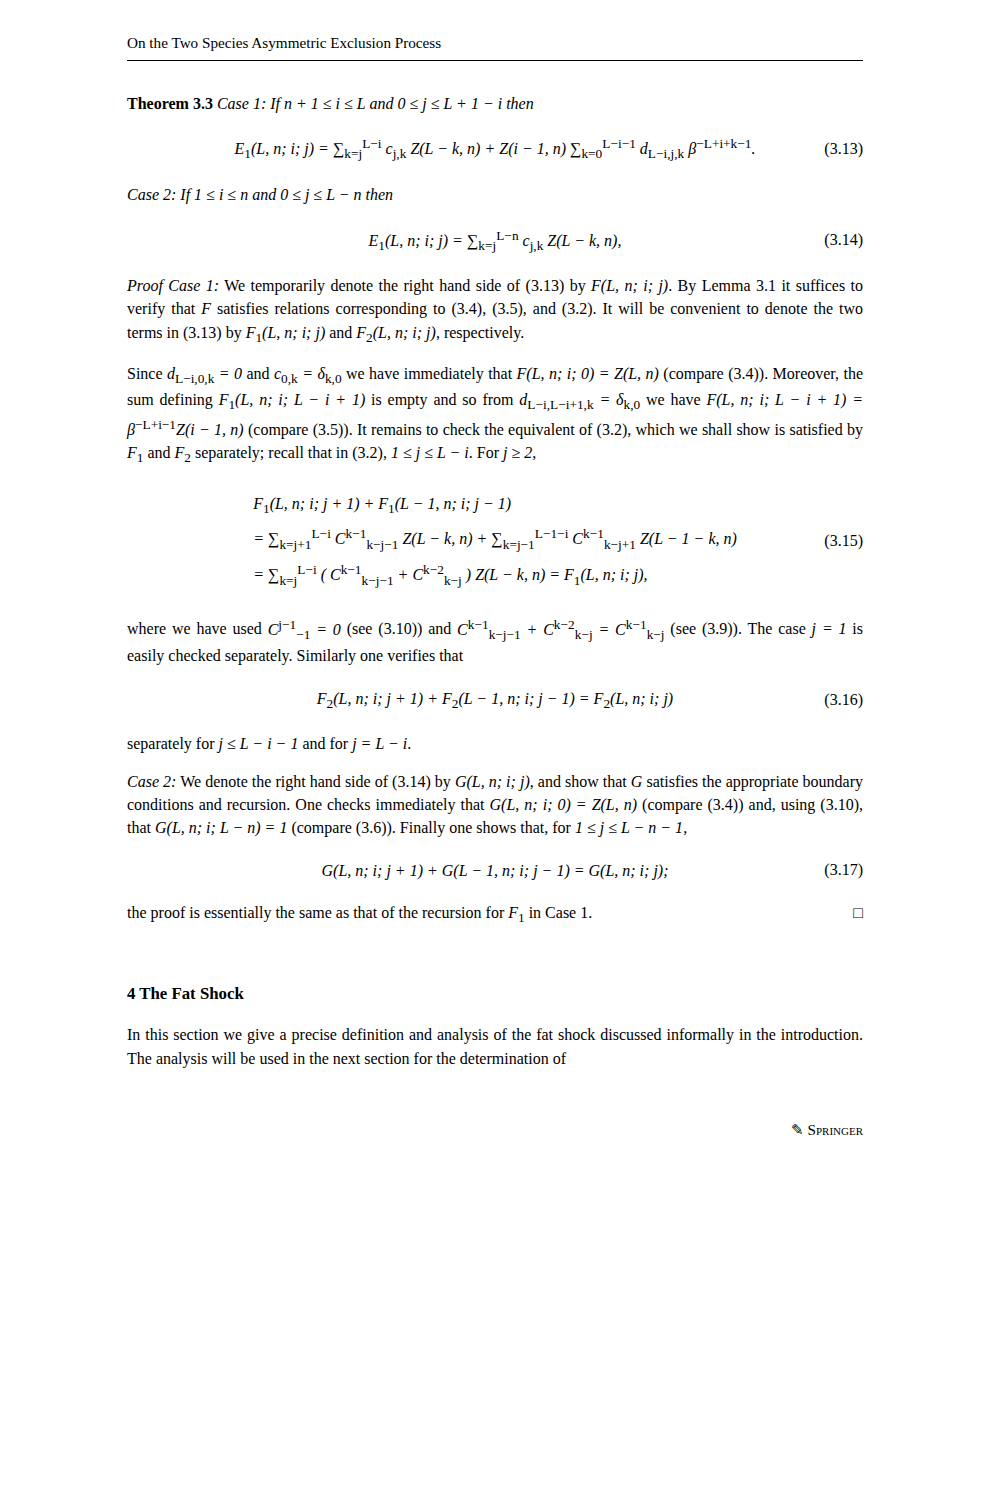On the Two Species Asymmetric Exclusion Process
Theorem 3.3 Case 1: If n + 1 ≤ i ≤ L and 0 ≤ j ≤ L + 1 − i then
E1(L, n; i; j) = ∑k=jL−i cj,k Z(L − k, n) + Z(i − 1, n) ∑k=0L−i−1 dL−i,j,k β−L+i+k−1. (3.13)
Case 2: If 1 ≤ i ≤ n and 0 ≤ j ≤ L − n then
E1(L, n; i; j) = ∑k=jL−n cj,k Z(L − k, n), (3.14)
Proof Case 1: We temporarily denote the right hand side of (3.13) by F(L, n; i; j). By Lemma 3.1 it suffices to verify that F satisfies relations corresponding to (3.4), (3.5), and (3.2). It will be convenient to denote the two terms in (3.13) by F1(L, n; i; j) and F2(L, n; i; j), respectively.
Since dL−i,0,k = 0 and c0,k = δk,0 we have immediately that F(L, n; i; 0) = Z(L, n) (compare (3.4)). Moreover, the sum defining F1(L, n; i; L − i + 1) is empty and so from dL−i,L−i+1,k = δk,0 we have F(L, n; i; L − i + 1) = β−L+i−1Z(i − 1, n) (compare (3.5)). It remains to check the equivalent of (3.2), which we shall show is satisfied by F1 and F2 separately; recall that in (3.2), 1 ≤ j ≤ L − i. For j ≥ 2,
F1(L, n; i; j + 1) + F1(L − 1, n; i; j − 1) = ∑k=j+1L−i Ck−1k−j−1 Z(L − k, n) + ∑k=j−1L−1−i Ck−1k−j+1 Z(L − 1 − k, n) = ∑k=jL−i ( Ck−1k−j−1 + Ck−2k−j ) Z(L − k, n) = F1(L, n; i; j), (3.15)
where we have used Cj−1−1 = 0 (see (3.10)) and Ck−1k−j−1 + Ck−2k−j = Ck−1k−j (see (3.9)). The case j = 1 is easily checked separately. Similarly one verifies that
F2(L, n; i; j + 1) + F2(L − 1, n; i; j − 1) = F2(L, n; i; j) (3.16)
separately for j ≤ L − i − 1 and for j = L − i.
Case 2: We denote the right hand side of (3.14) by G(L, n; i; j), and show that G satisfies the appropriate boundary conditions and recursion. One checks immediately that G(L, n; i; 0) = Z(L, n) (compare (3.4)) and, using (3.10), that G(L, n; i; L − n) = 1 (compare (3.6)). Finally one shows that, for 1 ≤ j ≤ L − n − 1,
G(L, n; i; j + 1) + G(L − 1, n; i; j − 1) = G(L, n; i; j); (3.17)
the proof is essentially the same as that of the recursion for F1 in Case 1. □
4 The Fat Shock
In this section we give a precise definition and analysis of the fat shock discussed informally in the introduction. The analysis will be used in the next section for the determination of
✎ Springer